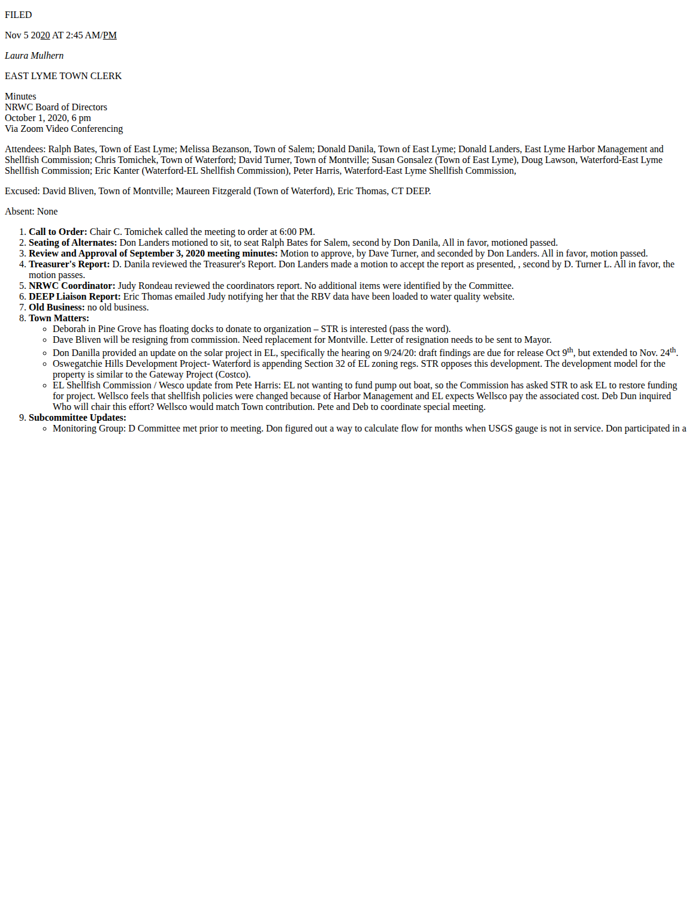FILED
Nov 5 2020 AT 2:45 AM/PM
Laura Mulhern
EAST LYME TOWN CLERK
Minutes
NRWC Board of Directors
October 1, 2020, 6 pm
Via Zoom Video Conferencing
Attendees: Ralph Bates, Town of East Lyme; Melissa Bezanson, Town of Salem; Donald Danila, Town of East Lyme; Donald Landers, East Lyme Harbor Management and Shellfish Commission; Chris Tomichek, Town of Waterford; David Turner, Town of Montville; Susan Gonsalez (Town of East Lyme), Doug Lawson, Waterford-East Lyme Shellfish Commission; Eric Kanter (Waterford-EL Shellfish Commission), Peter Harris, Waterford-East Lyme Shellfish Commission,
Excused: David Bliven, Town of Montville; Maureen Fitzgerald (Town of Waterford), Eric Thomas, CT DEEP.
Absent: None
Call to Order: Chair C. Tomichek called the meeting to order at 6:00 PM.
Seating of Alternates: Don Landers motioned to sit, to seat Ralph Bates for Salem, second by Don Danila, All in favor, motioned passed.
Review and Approval of September 3, 2020 meeting minutes: Motion to approve, by Dave Turner, and seconded by Don Landers. All in favor, motion passed.
Treasurer's Report: D. Danila reviewed the Treasurer's Report. Don Landers made a motion to accept the report as presented, , second by D. Turner L. All in favor, the motion passes.
NRWC Coordinator: Judy Rondeau reviewed the coordinators report. No additional items were identified by the Committee.
DEEP Liaison Report: Eric Thomas emailed Judy notifying her that the RBV data have been loaded to water quality website.
Old Business: no old business.
Town Matters:
Deborah in Pine Grove has floating docks to donate to organization – STR is interested (pass the word).
Dave Bliven will be resigning from commission. Need replacement for Montville. Letter of resignation needs to be sent to Mayor.
Don Danilla provided an update on the solar project in EL, specifically the hearing on 9/24/20: draft findings are due for release Oct 9th, but extended to Nov. 24th.
Oswegatchie Hills Development Project- Waterford is appending Section 32 of EL zoning regs. STR opposes this development. The development model for the property is similar to the Gateway Project (Costco).
EL Shellfish Commission / Wesco update from Pete Harris: EL not wanting to fund pump out boat, so the Commission has asked STR to ask EL to restore funding for project. Wellsco feels that shellfish policies were changed because of Harbor Management and EL expects Wellsco pay the associated cost. Deb Dun inquired Who will chair this effort? Wellsco would match Town contribution. Pete and Deb to coordinate special meeting.
Subcommittee Updates:
Monitoring Group: D Committee met prior to meeting. Don figured out a way to calculate flow for months when USGS gauge is not in service. Don participated in a